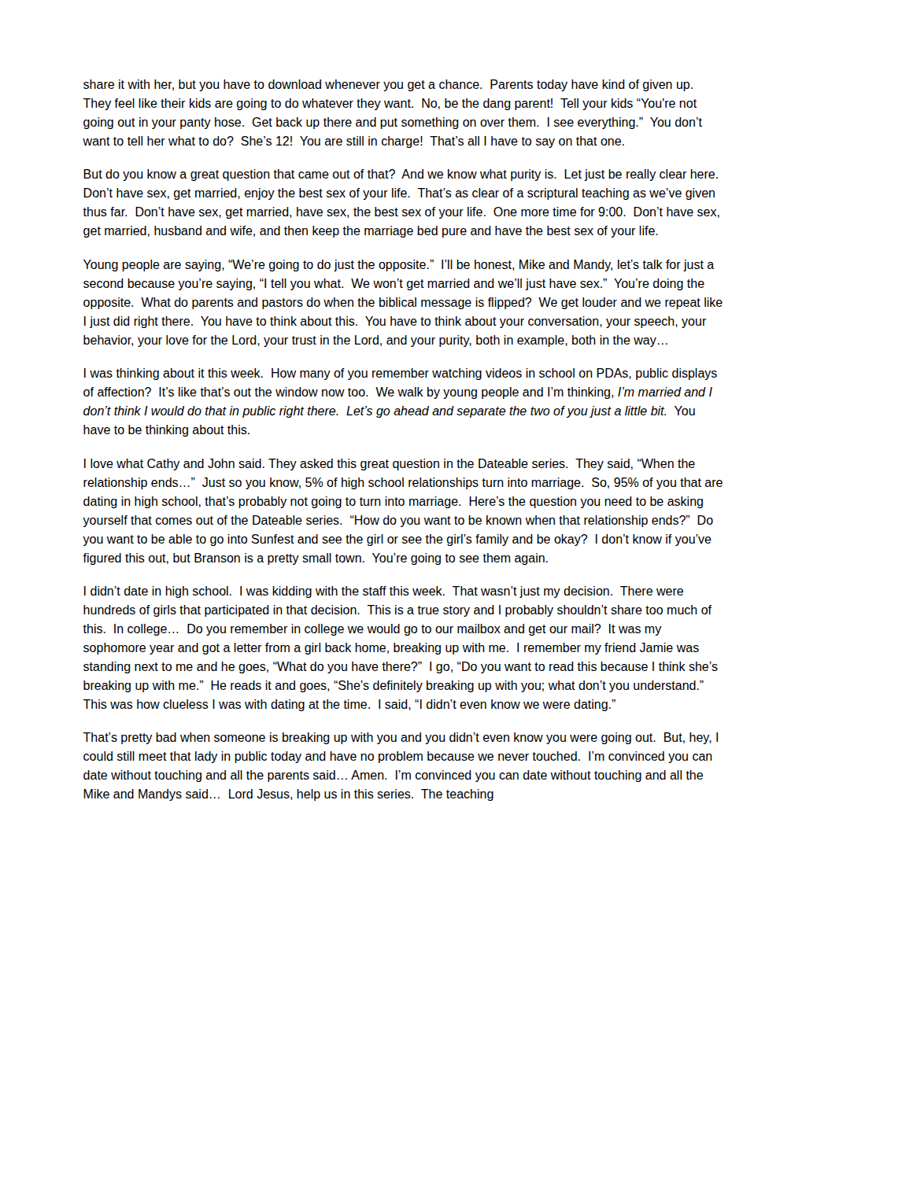share it with her, but you have to download whenever you get a chance. Parents today have kind of given up. They feel like their kids are going to do whatever they want. No, be the dang parent! Tell your kids “You're not going out in your panty hose. Get back up there and put something on over them. I see everything.” You don’t want to tell her what to do? She’s 12! You are still in charge! That’s all I have to say on that one.
But do you know a great question that came out of that? And we know what purity is. Let just be really clear here. Don’t have sex, get married, enjoy the best sex of your life. That’s as clear of a scriptural teaching as we’ve given thus far. Don’t have sex, get married, have sex, the best sex of your life. One more time for 9:00. Don’t have sex, get married, husband and wife, and then keep the marriage bed pure and have the best sex of your life.
Young people are saying, “We’re going to do just the opposite.” I’ll be honest, Mike and Mandy, let’s talk for just a second because you’re saying, “I tell you what. We won’t get married and we’ll just have sex.” You’re doing the opposite. What do parents and pastors do when the biblical message is flipped? We get louder and we repeat like I just did right there. You have to think about this. You have to think about your conversation, your speech, your behavior, your love for the Lord, your trust in the Lord, and your purity, both in example, both in the way…
I was thinking about it this week. How many of you remember watching videos in school on PDAs, public displays of affection? It’s like that’s out the window now too. We walk by young people and I’m thinking, I’m married and I don’t think I would do that in public right there. Let’s go ahead and separate the two of you just a little bit. You have to be thinking about this.
I love what Cathy and John said. They asked this great question in the Dateable series. They said, “When the relationship ends…” Just so you know, 5% of high school relationships turn into marriage. So, 95% of you that are dating in high school, that’s probably not going to turn into marriage. Here’s the question you need to be asking yourself that comes out of the Dateable series. “How do you want to be known when that relationship ends?” Do you want to be able to go into Sunfest and see the girl or see the girl’s family and be okay? I don’t know if you’ve figured this out, but Branson is a pretty small town. You’re going to see them again.
I didn’t date in high school. I was kidding with the staff this week. That wasn’t just my decision. There were hundreds of girls that participated in that decision. This is a true story and I probably shouldn’t share too much of this. In college… Do you remember in college we would go to our mailbox and get our mail? It was my sophomore year and got a letter from a girl back home, breaking up with me. I remember my friend Jamie was standing next to me and he goes, “What do you have there?” I go, “Do you want to read this because I think she’s breaking up with me.” He reads it and goes, “She’s definitely breaking up with you; what don’t you understand.” This was how clueless I was with dating at the time. I said, “I didn’t even know we were dating.”
That’s pretty bad when someone is breaking up with you and you didn’t even know you were going out. But, hey, I could still meet that lady in public today and have no problem because we never touched. I’m convinced you can date without touching and all the parents said… Amen. I’m convinced you can date without touching and all the Mike and Mandys said… Lord Jesus, help us in this series. The teaching